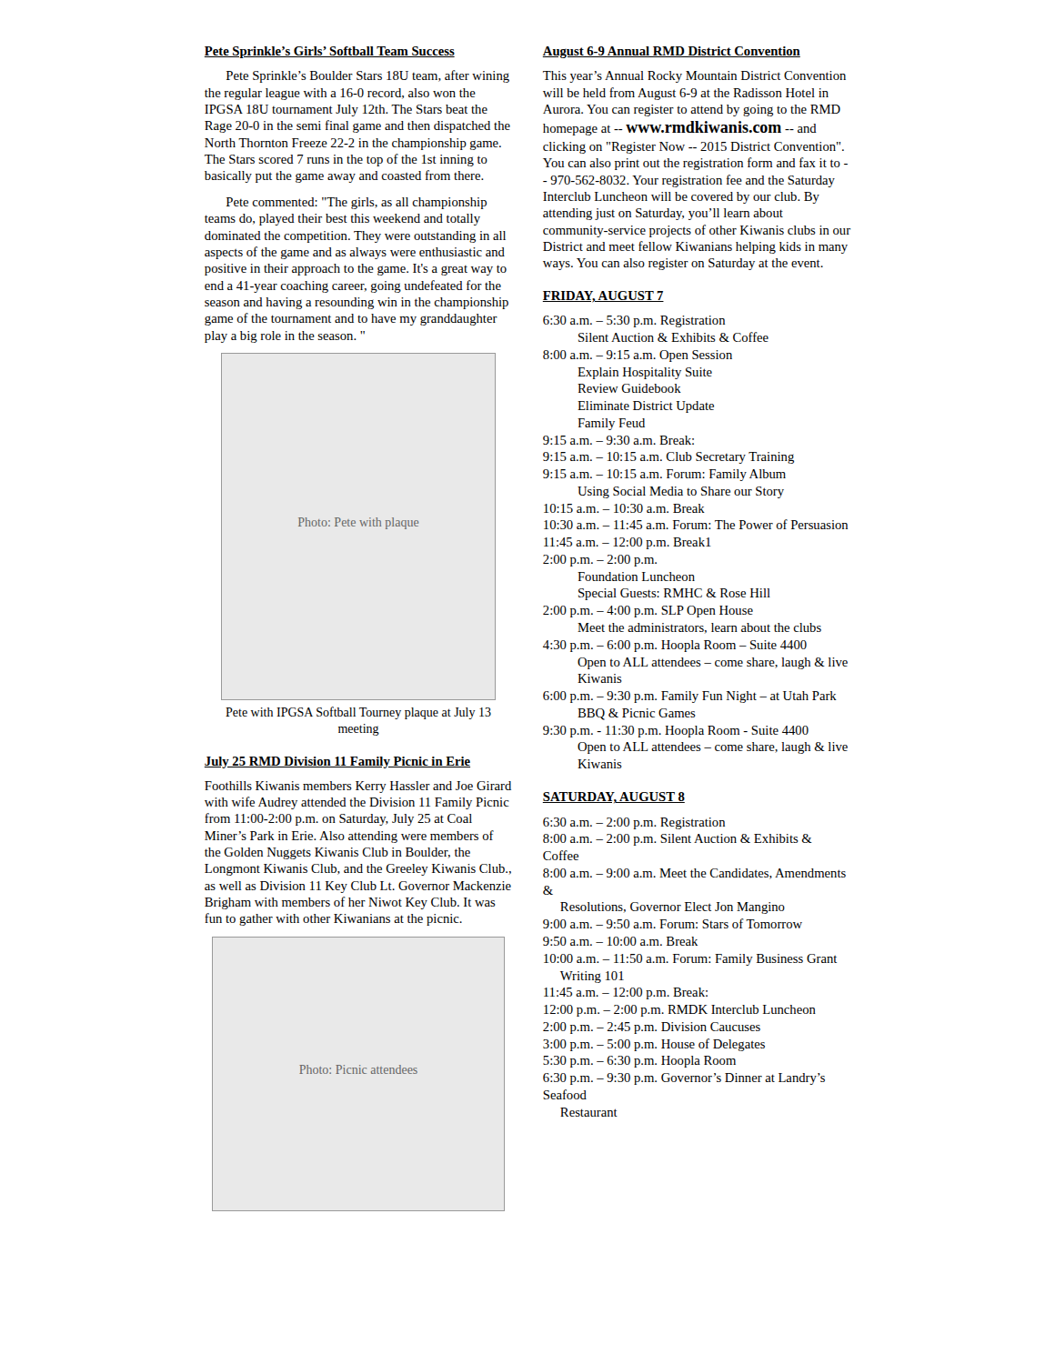Pete Sprinkle’s Girls’ Softball Team Success
Pete Sprinkle’s Boulder Stars 18U team, after wining the regular league with a 16-0 record, also won the IPGSA 18U tournament July 12th. The Stars beat the Rage 20-0 in the semi final game and then dispatched the North Thornton Freeze 22-2 in the championship game. The Stars scored 7 runs in the top of the 1st inning to basically put the game away and coasted from there.
Pete commented: "The girls, as all championship teams do, played their best this weekend and totally dominated the competition. They were outstanding in all aspects of the game and as always were enthusiastic and positive in their approach to the game. It's a great way to end a 41-year coaching career, going undefeated for the season and having a resounding win in the championship game of the tournament and to have my granddaughter play a big role in the season. "
Pete with IPGSA Softball Tourney plaque at July 13 meeting
July 25 RMD Division 11 Family Picnic in Erie
Foothills Kiwanis members Kerry Hassler and Joe Girard with wife Audrey attended the Division 11 Family Picnic from 11:00-2:00 p.m. on Saturday, July 25 at Coal Miner’s Park in Erie. Also attending were members of the Golden Nuggets Kiwanis Club in Boulder, the Longmont Kiwanis Club, and the Greeley Kiwanis Club., as well as Division 11 Key Club Lt. Governor Mackenzie Brigham with members of her Niwot Key Club. It was fun to gather with other Kiwanians at the picnic.
August 6-9 Annual RMD District Convention
This year’s Annual Rocky Mountain District Convention will be held from August 6-9 at the Radisson Hotel in Aurora. You can register to attend by going to the RMD homepage at -- www.rmdkiwanis.com -- and clicking on "Register Now -- 2015 District Convention". You can also print out the registration form and fax it to -- 970-562-8032. Your registration fee and the Saturday Interclub Luncheon will be covered by our club. By attending just on Saturday, you’ll learn about community-service projects of other Kiwanis clubs in our District and meet fellow Kiwanians helping kids in many ways. You can also register on Saturday at the event.
FRIDAY, AUGUST 7
6:30 a.m. – 5:30 p.m. Registration
Silent Auction & Exhibits & Coffee
8:00 a.m. – 9:15 a.m. Open Session
Explain Hospitality Suite
Review Guidebook
Eliminate District Update
Family Feud
9:15 a.m. – 9:30 a.m. Break:
9:15 a.m. – 10:15 a.m. Club Secretary Training
9:15 a.m. – 10:15 a.m. Forum: Family Album
Using Social Media to Share our Story
10:15 a.m. – 10:30 a.m. Break
10:30 a.m. – 11:45 a.m. Forum: The Power of Persuasion
11:45 a.m. – 12:00 p.m. Break1
2:00 p.m. – 2:00 p.m.
Foundation Luncheon
Special Guests: RMHC & Rose Hill
2:00 p.m. – 4:00 p.m. SLP Open House
Meet the administrators, learn about the clubs
4:30 p.m. – 6:00 p.m. Hoopla Room – Suite 4400
Open to ALL attendees – come share, laugh & live Kiwanis
6:00 p.m. – 9:30 p.m. Family Fun Night – at Utah Park
BBQ & Picnic Games
9:30 p.m. - 11:30 p.m. Hoopla Room - Suite 4400
Open to ALL attendees – come share, laugh & live Kiwanis
SATURDAY, AUGUST 8
6:30 a.m. – 2:00 p.m. Registration
8:00 a.m. – 2:00 p.m. Silent Auction & Exhibits & Coffee
8:00 a.m. – 9:00 a.m. Meet the Candidates, Amendments &
Resolutions, Governor Elect Jon Mangino
9:00 a.m. – 9:50 a.m. Forum: Stars of Tomorrow
9:50 a.m. – 10:00 a.m. Break
10:00 a.m. – 11:50 a.m. Forum: Family Business Grant
Writing 101
11:45 a.m. – 12:00 p.m. Break:
12:00 p.m. – 2:00 p.m. RMDK Interclub Luncheon
2:00 p.m. – 2:45 p.m. Division Caucuses
3:00 p.m. – 5:00 p.m. House of Delegates
5:30 p.m. – 6:30 p.m. Hoopla Room
6:30 p.m. – 9:30 p.m. Governor’s Dinner at Landry’s Seafood
Restaurant